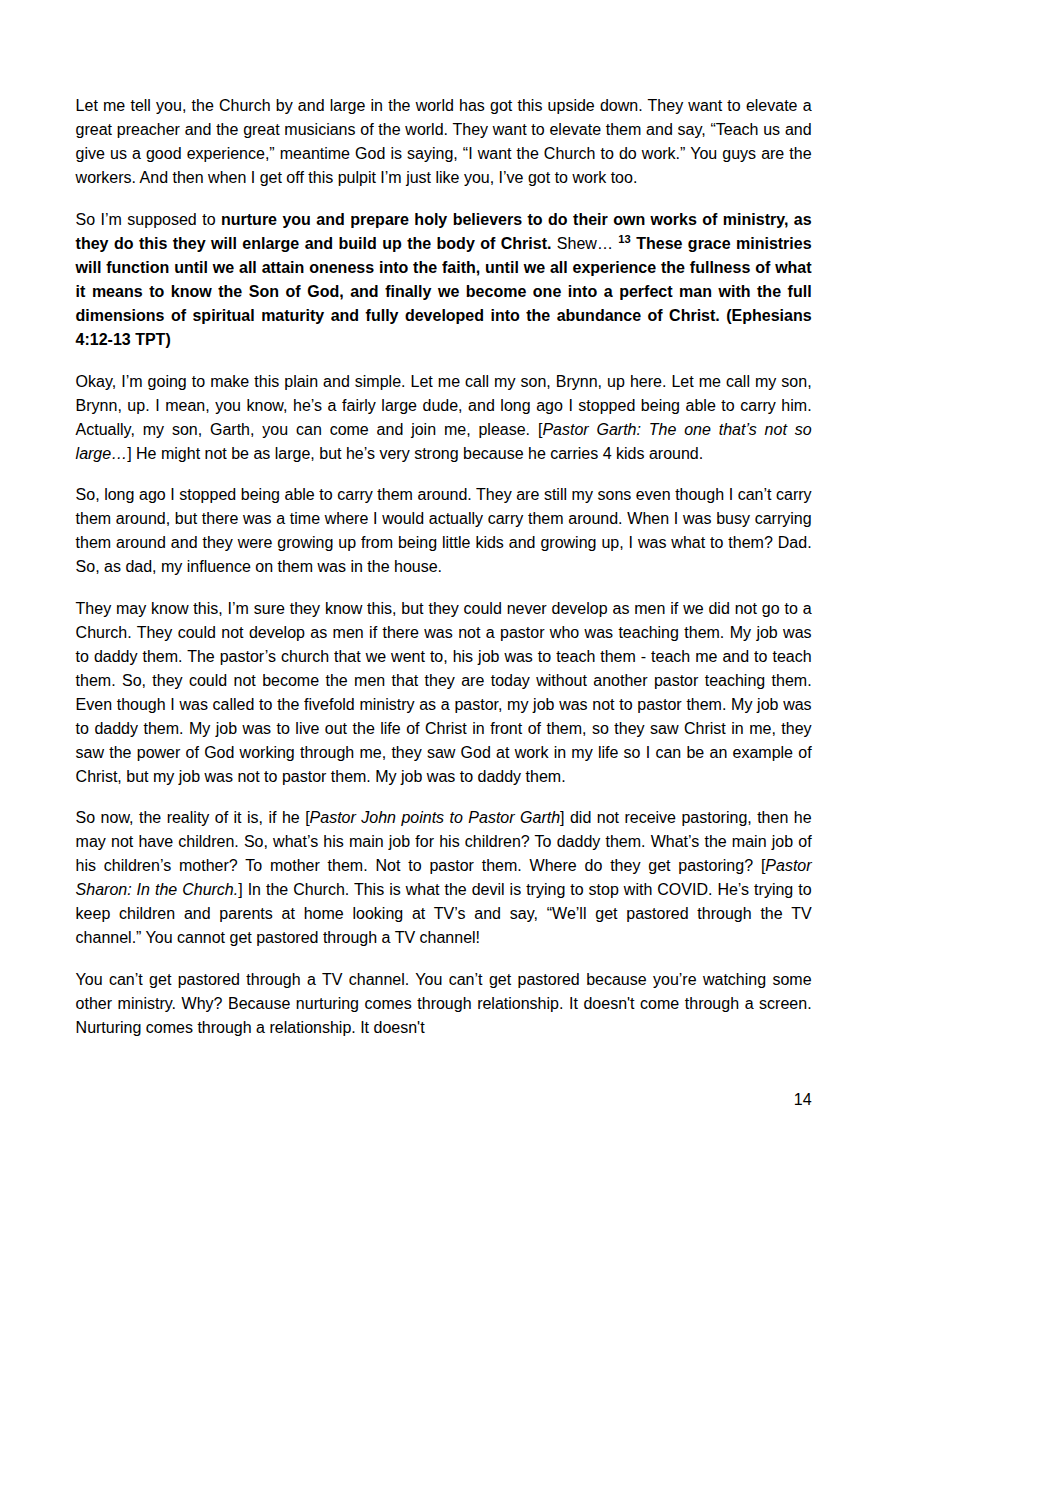Let me tell you, the Church by and large in the world has got this upside down. They want to elevate a great preacher and the great musicians of the world. They want to elevate them and say, “Teach us and give us a good experience,” meantime God is saying, “I want the Church to do work.” You guys are the workers. And then when I get off this pulpit I’m just like you, I’ve got to work too.
So I’m supposed to nurture you and prepare holy believers to do their own works of ministry, as they do this they will enlarge and build up the body of Christ. Shew… 13 These grace ministries will function until we all attain oneness into the faith, until we all experience the fullness of what it means to know the Son of God, and finally we become one into a perfect man with the full dimensions of spiritual maturity and fully developed into the abundance of Christ. (Ephesians 4:12-13 TPT)
Okay, I’m going to make this plain and simple. Let me call my son, Brynn, up here. Let me call my son, Brynn, up. I mean, you know, he’s a fairly large dude, and long ago I stopped being able to carry him. Actually, my son, Garth, you can come and join me, please. [Pastor Garth: The one that’s not so large…] He might not be as large, but he’s very strong because he carries 4 kids around.
So, long ago I stopped being able to carry them around. They are still my sons even though I can’t carry them around, but there was a time where I would actually carry them around. When I was busy carrying them around and they were growing up from being little kids and growing up, I was what to them? Dad. So, as dad, my influence on them was in the house.
They may know this, I’m sure they know this, but they could never develop as men if we did not go to a Church. They could not develop as men if there was not a pastor who was teaching them. My job was to daddy them. The pastor’s church that we went to, his job was to teach them - teach me and to teach them. So, they could not become the men that they are today without another pastor teaching them. Even though I was called to the fivefold ministry as a pastor, my job was not to pastor them. My job was to daddy them. My job was to live out the life of Christ in front of them, so they saw Christ in me, they saw the power of God working through me, they saw God at work in my life so I can be an example of Christ, but my job was not to pastor them. My job was to daddy them.
So now, the reality of it is, if he [Pastor John points to Pastor Garth] did not receive pastoring, then he may not have children. So, what’s his main job for his children? To daddy them. What’s the main job of his children’s mother? To mother them. Not to pastor them. Where do they get pastoring? [Pastor Sharon: In the Church.] In the Church. This is what the devil is trying to stop with COVID. He’s trying to keep children and parents at home looking at TV’s and say, “We’ll get pastored through the TV channel.” You cannot get pastored through a TV channel!
You can’t get pastored through a TV channel. You can’t get pastored because you’re watching some other ministry. Why? Because nurturing comes through relationship. It doesn't come through a screen. Nurturing comes through a relationship. It doesn't
14